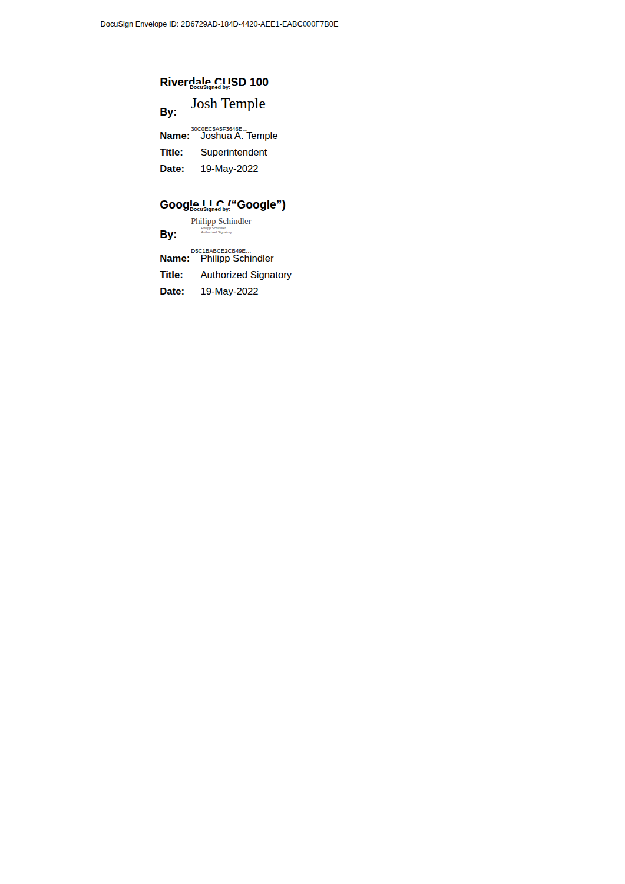DocuSign Envelope ID: 2D6729AD-184D-4420-AEE1-EABC000F7B0E
Riverdale CUSD 100
By:
DocuSigned by: Josh Temple 30C0EC5A5F3646E…
Name: Joshua A. Temple
Title: Superintendent
Date: 19-May-2022
Google LLC (“Google”)
By:
DocuSigned by: Philipp Schindler Philipp Schindler
Authorized Signatory D5C1BABCE2CB49E…
Name: Philipp Schindler
Title: Authorized Signatory
Date: 19-May-2022